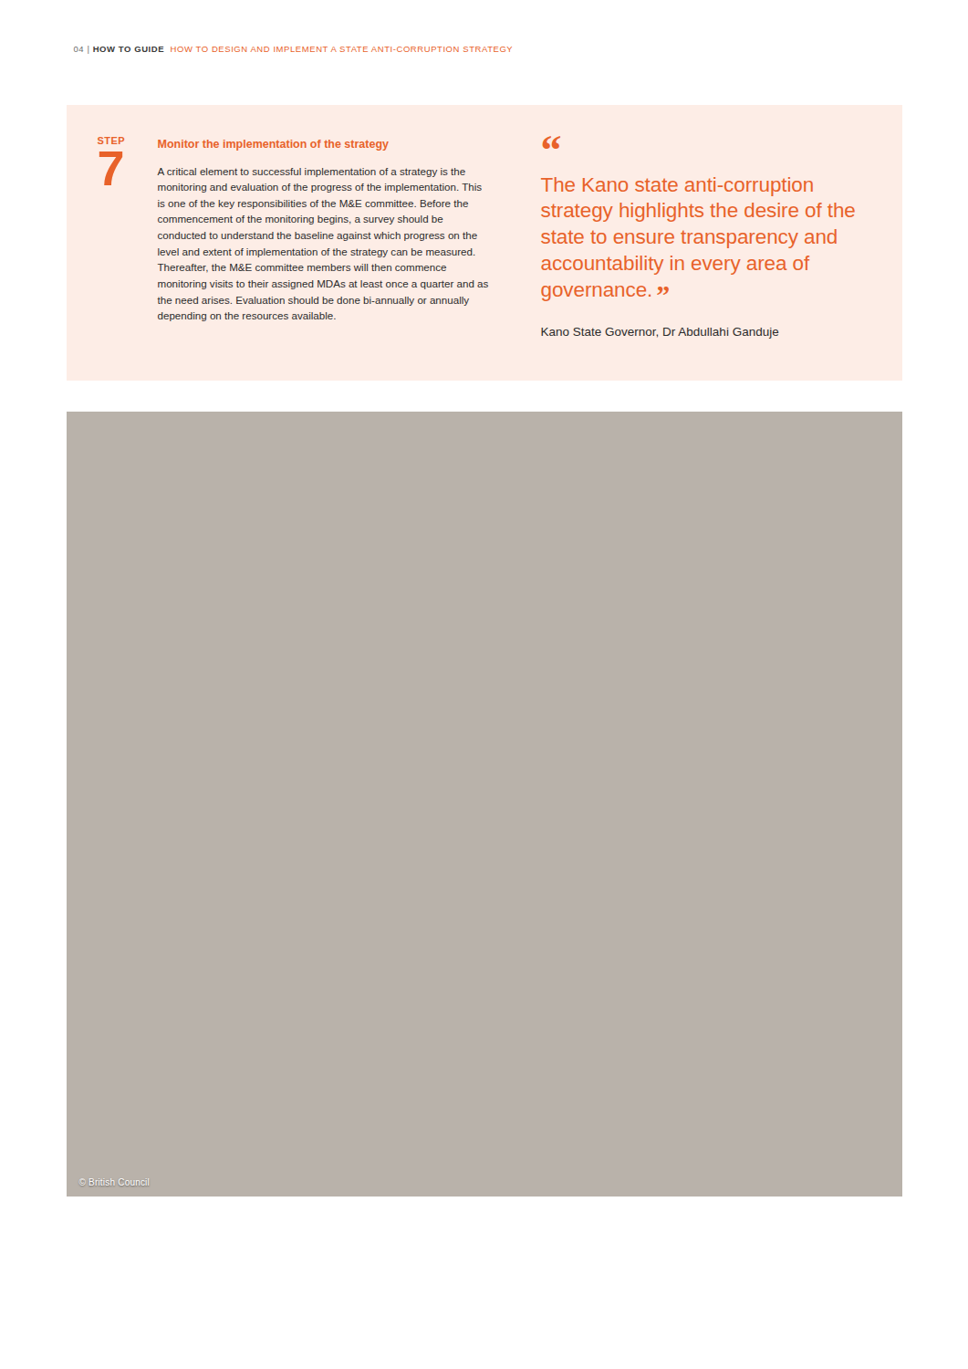04 | HOW TO GUIDE HOW TO DESIGN AND IMPLEMENT A STATE ANTI-CORRUPTION STRATEGY
STEP 7
Monitor the implementation of the strategy
A critical element to successful implementation of a strategy is the monitoring and evaluation of the progress of the implementation. This is one of the key responsibilities of the M&E committee. Before the commencement of the monitoring begins, a survey should be conducted to understand the baseline against which progress on the level and extent of implementation of the strategy can be measured. Thereafter, the M&E committee members will then commence monitoring visits to their assigned MDAs at least once a quarter and as the need arises. Evaluation should be done bi-annually or annually depending on the resources available.
“
The Kano state anti-corruption strategy highlights the desire of the state to ensure transparency and accountability in every area of governance.”
Kano State Governor, Dr Abdullahi Ganduje
© British Council